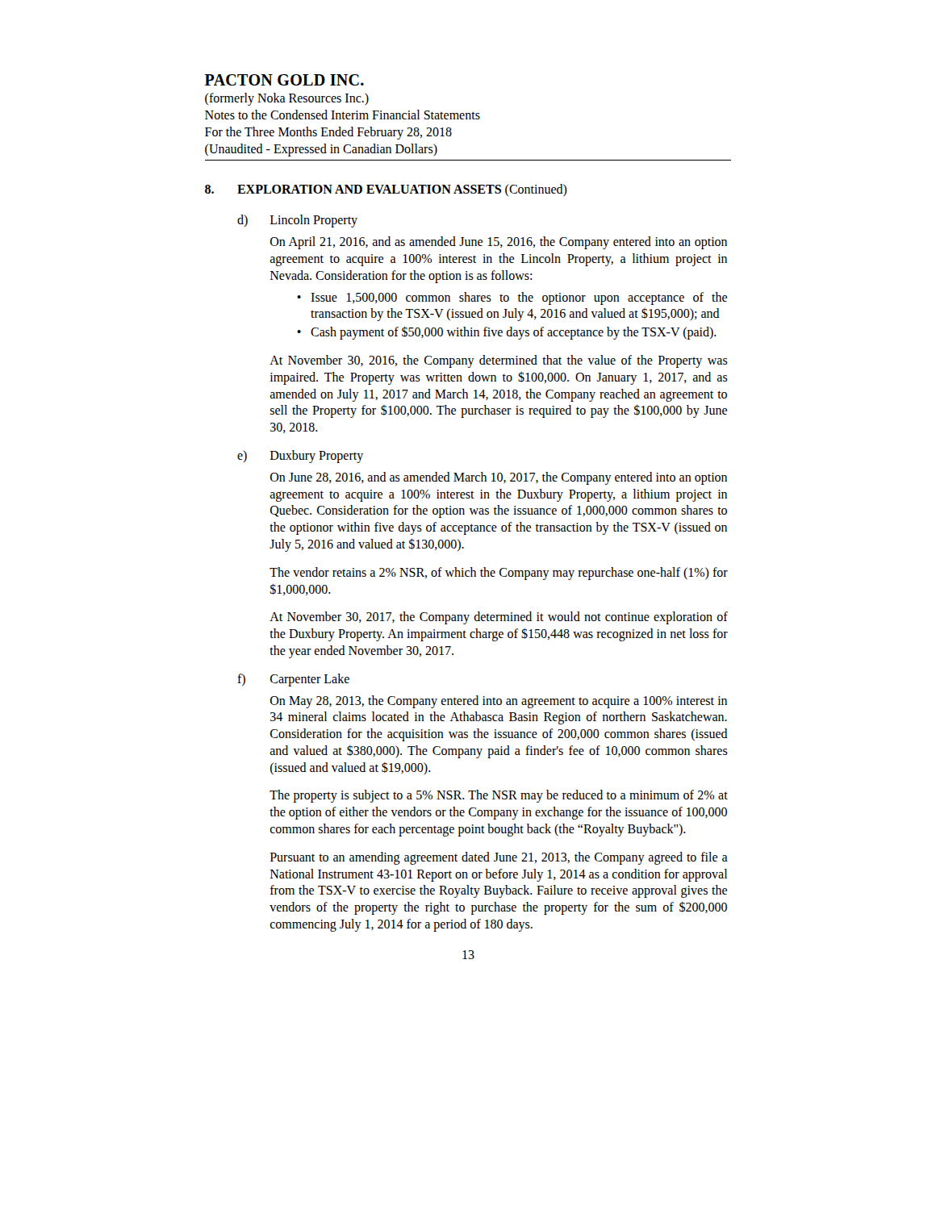PACTON GOLD INC.
(formerly Noka Resources Inc.)
Notes to the Condensed Interim Financial Statements
For the Three Months Ended February 28, 2018
(Unaudited - Expressed in Canadian Dollars)
8.
EXPLORATION AND EVALUATION ASSETS (Continued)
d)
Lincoln Property
On April 21, 2016, and as amended June 15, 2016, the Company entered into an option agreement to acquire a 100% interest in the Lincoln Property, a lithium project in Nevada. Consideration for the option is as follows:
Issue 1,500,000 common shares to the optionor upon acceptance of the transaction by the TSX-V (issued on July 4, 2016 and valued at $195,000); and
Cash payment of $50,000 within five days of acceptance by the TSX-V (paid).
At November 30, 2016, the Company determined that the value of the Property was impaired. The Property was written down to $100,000. On January 1, 2017, and as amended on July 11, 2017 and March 14, 2018, the Company reached an agreement to sell the Property for $100,000. The purchaser is required to pay the $100,000 by June 30, 2018.
e)
Duxbury Property
On June 28, 2016, and as amended March 10, 2017, the Company entered into an option agreement to acquire a 100% interest in the Duxbury Property, a lithium project in Quebec. Consideration for the option was the issuance of 1,000,000 common shares to the optionor within five days of acceptance of the transaction by the TSX-V (issued on July 5, 2016 and valued at $130,000).
The vendor retains a 2% NSR, of which the Company may repurchase one-half (1%) for $1,000,000.
At November 30, 2017, the Company determined it would not continue exploration of the Duxbury Property. An impairment charge of $150,448 was recognized in net loss for the year ended November 30, 2017.
f)
Carpenter Lake
On May 28, 2013, the Company entered into an agreement to acquire a 100% interest in 34 mineral claims located in the Athabasca Basin Region of northern Saskatchewan. Consideration for the acquisition was the issuance of 200,000 common shares (issued and valued at $380,000). The Company paid a finder's fee of 10,000 common shares (issued and valued at $19,000).
The property is subject to a 5% NSR. The NSR may be reduced to a minimum of 2% at the option of either the vendors or the Company in exchange for the issuance of 100,000 common shares for each percentage point bought back (the “Royalty Buyback").
Pursuant to an amending agreement dated June 21, 2013, the Company agreed to file a National Instrument 43-101 Report on or before July 1, 2014 as a condition for approval from the TSX-V to exercise the Royalty Buyback. Failure to receive approval gives the vendors of the property the right to purchase the property for the sum of $200,000 commencing July 1, 2014 for a period of 180 days.
13